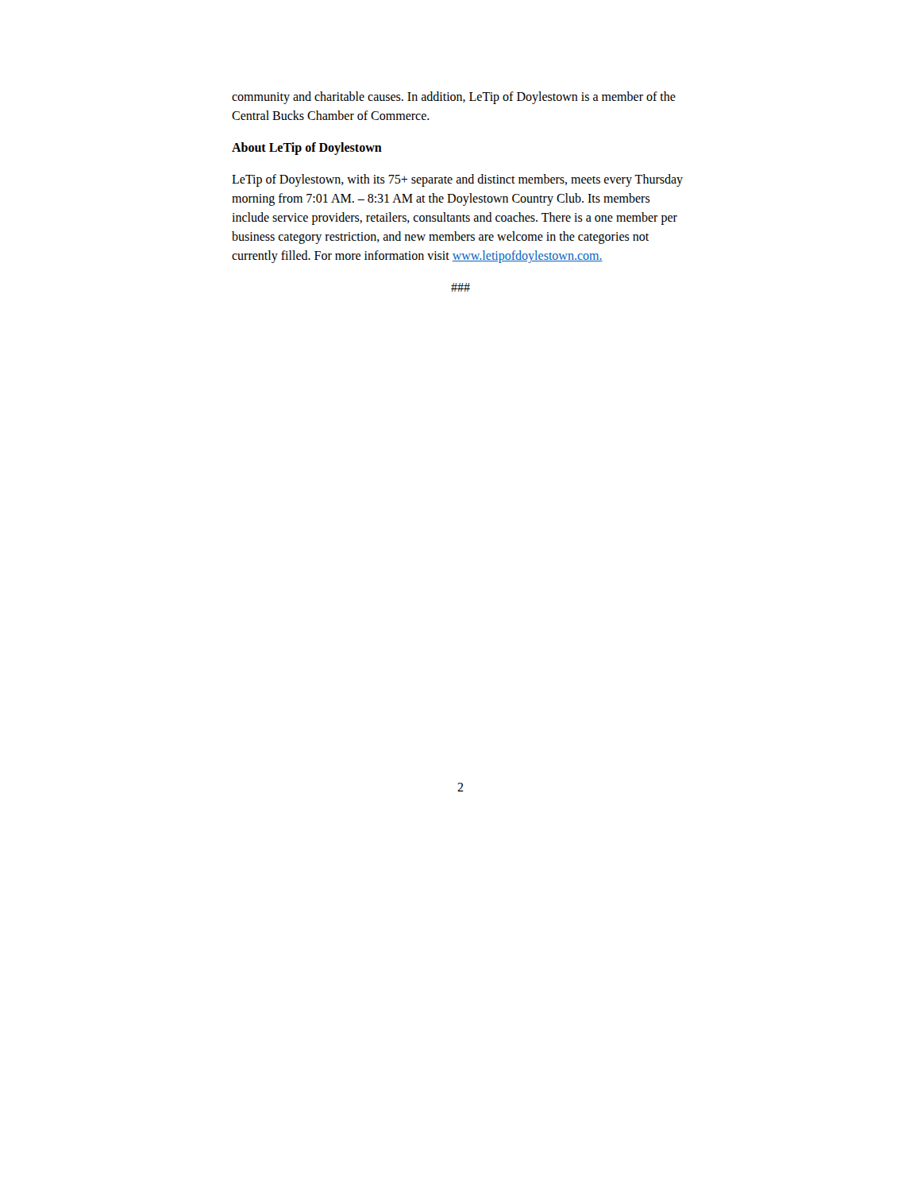community and charitable causes. In addition, LeTip of Doylestown is a member of the Central Bucks Chamber of Commerce.
About LeTip of Doylestown
LeTip of Doylestown, with its 75+ separate and distinct members, meets every Thursday morning from 7:01 AM. – 8:31 AM at the Doylestown Country Club. Its members include service providers, retailers, consultants and coaches. There is a one member per business category restriction, and new members are welcome in the categories not currently filled. For more information visit www.letipofdoylestown.com.
###
2